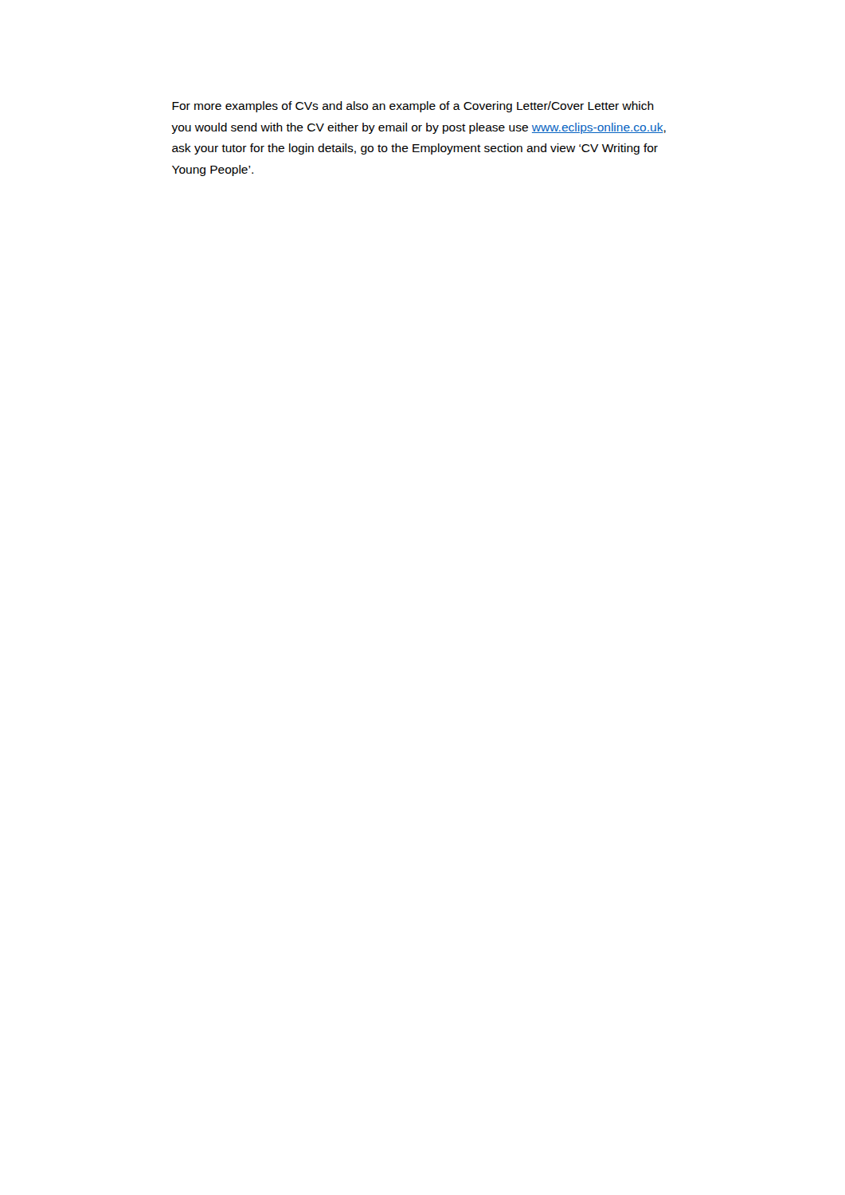For more examples of CVs and also an example of a Covering Letter/Cover Letter which you would send with the CV either by email or by post please use www.eclips-online.co.uk, ask your tutor for the login details, go to the Employment section and view ‘CV Writing for Young People’.